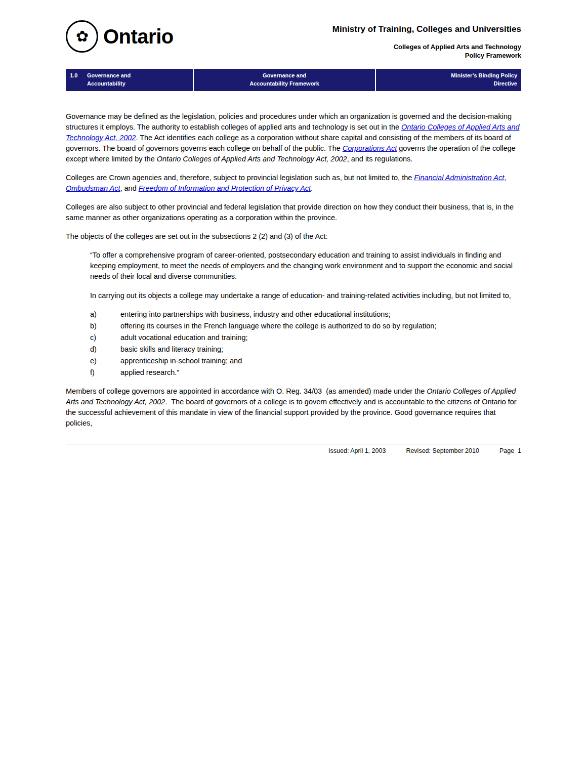✿
Ontario
Ministry of Training, Colleges and Universities
Colleges of Applied Arts and Technology
Policy Framework
| 1.0 Governance and Accountability | Governance and Accountability Framework | Minister’s Binding Policy Directive |
Governance may be defined as the legislation, policies and procedures under which an organization is governed and the decision-making structures it employs. The authority to establish colleges of applied arts and technology is set out in the Ontario Colleges of Applied Arts and Technology Act, 2002. The Act identifies each college as a corporation without share capital and consisting of the members of its board of governors. The board of governors governs each college on behalf of the public. The Corporations Act governs the operation of the college except where limited by the Ontario Colleges of Applied Arts and Technology Act, 2002, and its regulations.
Colleges are Crown agencies and, therefore, subject to provincial legislation such as, but not limited to, the Financial Administration Act, Ombudsman Act, and Freedom of Information and Protection of Privacy Act.
Colleges are also subject to other provincial and federal legislation that provide direction on how they conduct their business, that is, in the same manner as other organizations operating as a corporation within the province.
The objects of the colleges are set out in the subsections 2 (2) and (3) of the Act:
“To offer a comprehensive program of career-oriented, postsecondary education and training to assist individuals in finding and keeping employment, to meet the needs of employers and the changing work environment and to support the economic and social needs of their local and diverse communities.
In carrying out its objects a college may undertake a range of education- and training-related activities including, but not limited to,
a) entering into partnerships with business, industry and other educational institutions;
b) offering its courses in the French language where the college is authorized to do so by regulation;
c) adult vocational education and training;
d) basic skills and literacy training;
e) apprenticeship in-school training; and
f) applied research.”
Members of college governors are appointed in accordance with O. Reg. 34/03 (as amended) made under the Ontario Colleges of Applied Arts and Technology Act, 2002. The board of governors of a college is to govern effectively and is accountable to the citizens of Ontario for the successful achievement of this mandate in view of the financial support provided by the province. Good governance requires that policies,
Issued: April 1, 2003 Revised: September 2010 Page 1